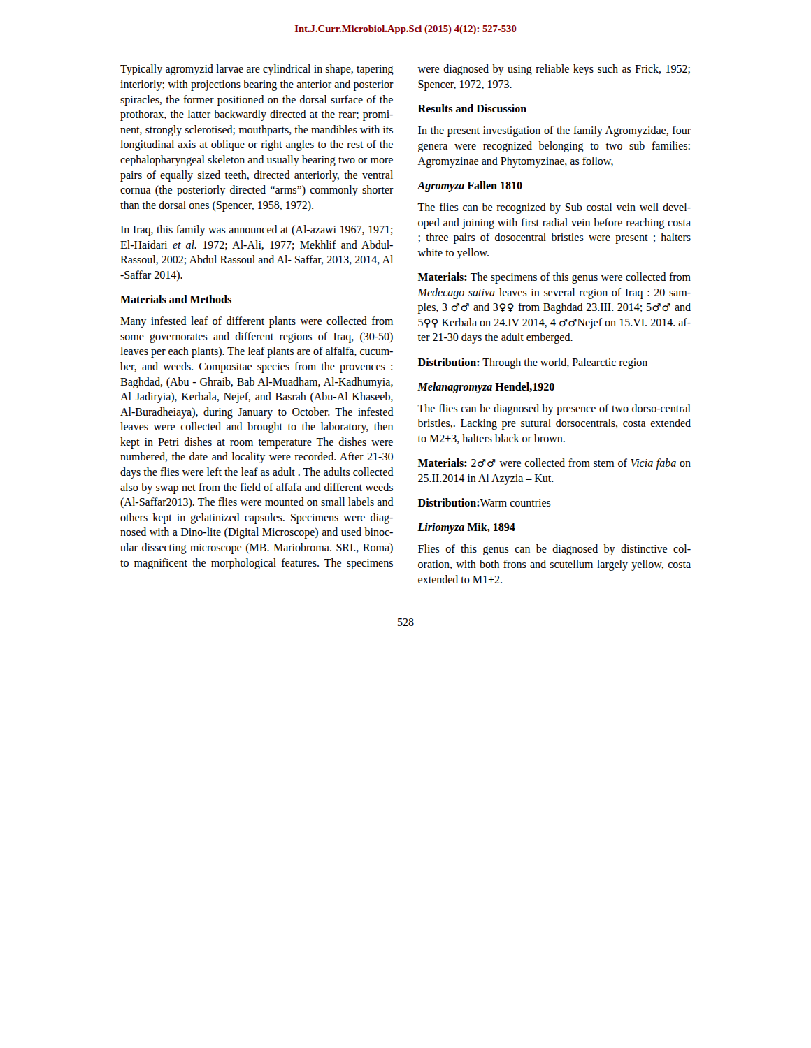Int.J.Curr.Microbiol.App.Sci (2015) 4(12): 527-530
Typically agromyzid larvae are cylindrical in shape, tapering interiorly; with projections bearing the anterior and posterior spiracles, the former positioned on the dorsal surface of the prothorax, the latter backwardly directed at the rear; prominent, strongly sclerotised; mouthparts, the mandibles with its longitudinal axis at oblique or right angles to the rest of the cephalopharyngeal skeleton and usually bearing two or more pairs of equally sized teeth, directed anteriorly, the ventral cornua (the posteriorly directed “arms”) commonly shorter than the dorsal ones (Spencer, 1958, 1972).
In Iraq, this family was announced at (Al-azawi 1967, 1971; El-Haidari et al. 1972; Al-Ali, 1977; Mekhlif and Abdul-Rassoul, 2002; Abdul Rassoul and Al- Saffar, 2013, 2014, Al -Saffar 2014).
Materials and Methods
Many infested leaf of different plants were collected from some governorates and different regions of Iraq, (30-50) leaves per each plants). The leaf plants are of alfalfa, cucumber, and weeds. Compositae species from the provences : Baghdad, (Abu - Ghraib, Bab Al-Muadham, Al-Kadhumyia, Al Jadiryia), Kerbala, Nejef, and Basrah (Abu-Al Khaseeb, Al-Buradheiaya), during January to October. The infested leaves were collected and brought to the laboratory, then kept in Petri dishes at room temperature The dishes were numbered, the date and locality were recorded. After 21-30 days the flies were left the leaf as adult . The adults collected also by swap net from the field of alfafa and different weeds (Al-Saffar2013). The flies were mounted on small labels and others kept in gelatinized capsules. Specimens were diagnosed with a Dino-lite (Digital Microscope) and used binocular dissecting microscope (MB. Mariobroma. SRI., Roma) to magnificent the morphological features. The specimens were diagnosed by using reliable keys such as Frick, 1952; Spencer, 1972, 1973.
Results and Discussion
In the present investigation of the family Agromyzidae, four genera were recognized belonging to two sub families: Agromyzinae and Phytomyzinae, as follow,
Agromyza Fallen 1810
The flies can be recognized by Sub costal vein well developed and joining with first radial vein before reaching costa ; three pairs of dosocentral bristles were present ; halters white to yellow.
Materials: The specimens of this genus were collected from Medecago sativa leaves in several region of Iraq : 20 samples, 3 ♂♂ and 3♀♀ from Baghdad 23.III. 2014; 5♂♂ and 5♀♀ Kerbala on 24.IV 2014, 4 ♂♂Nejef on 15.VI. 2014. after 21-30 days the adult emberged.
Distribution: Through the world, Palearctic region
Melanagromyza Hendel,1920
The flies can be diagnosed by presence of two dorso-central bristles,. Lacking pre sutural dorsocentrals, costa extended to M2+3, halters black or brown.
Materials: 2♂♂ were collected from stem of Vicia faba on 25.II.2014 in Al Azyzia – Kut.
Distribution: Warm countries
Liriomyza Mik, 1894
Flies of this genus can be diagnosed by distinctive coloration, with both frons and scutellum largely yellow, costa extended to M1+2.
528